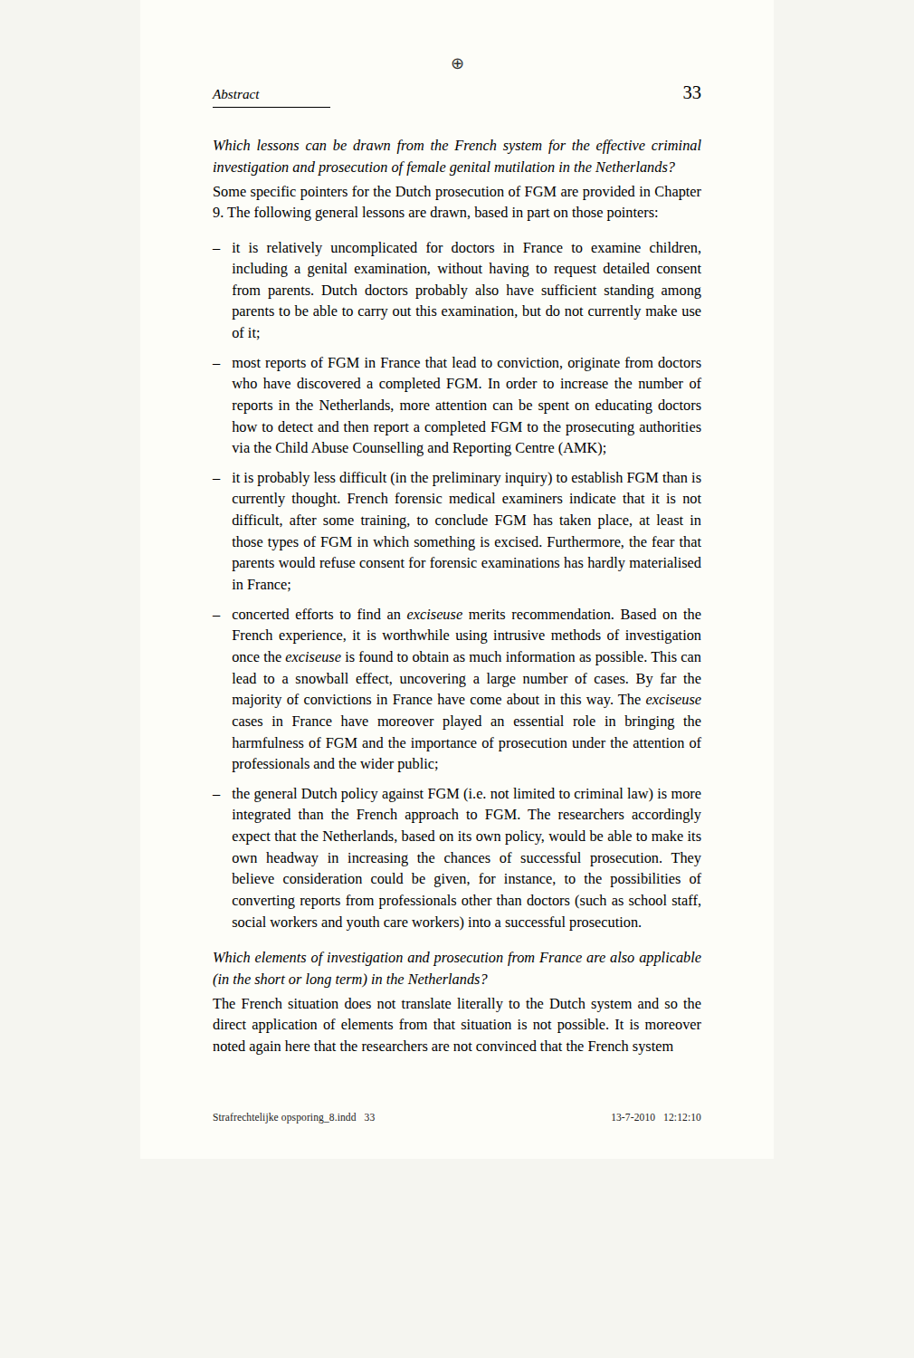⊕
Abstract 33
Which lessons can be drawn from the French system for the effective criminal investigation and prosecution of female genital mutilation in the Netherlands?
Some specific pointers for the Dutch prosecution of FGM are provided in Chapter 9. The following general lessons are drawn, based in part on those pointers:
it is relatively uncomplicated for doctors in France to examine children, including a genital examination, without having to request detailed consent from parents. Dutch doctors probably also have sufficient standing among parents to be able to carry out this examination, but do not currently make use of it;
most reports of FGM in France that lead to conviction, originate from doctors who have discovered a completed FGM. In order to increase the number of reports in the Netherlands, more attention can be spent on educating doctors how to detect and then report a completed FGM to the prosecuting authorities via the Child Abuse Counselling and Reporting Centre (AMK);
it is probably less difficult (in the preliminary inquiry) to establish FGM than is currently thought. French forensic medical examiners indicate that it is not difficult, after some training, to conclude FGM has taken place, at least in those types of FGM in which something is excised. Furthermore, the fear that parents would refuse consent for forensic examinations has hardly materialised in France;
concerted efforts to find an exciseuse merits recommendation. Based on the French experience, it is worthwhile using intrusive methods of investigation once the exciseuse is found to obtain as much information as possible. This can lead to a snowball effect, uncovering a large number of cases. By far the majority of convictions in France have come about in this way. The exciseuse cases in France have moreover played an essential role in bringing the harmfulness of FGM and the importance of prosecution under the attention of professionals and the wider public;
the general Dutch policy against FGM (i.e. not limited to criminal law) is more integrated than the French approach to FGM. The researchers accordingly expect that the Netherlands, based on its own policy, would be able to make its own headway in increasing the chances of successful prosecution. They believe consideration could be given, for instance, to the possibilities of converting reports from professionals other than doctors (such as school staff, social workers and youth care workers) into a successful prosecution.
Which elements of investigation and prosecution from France are also applicable (in the short or long term) in the Netherlands?
The French situation does not translate literally to the Dutch system and so the direct application of elements from that situation is not possible. It is moreover noted again here that the researchers are not convinced that the French system
Strafrechtelijke opsporing_8.indd 33 13-7-2010 12:12:10